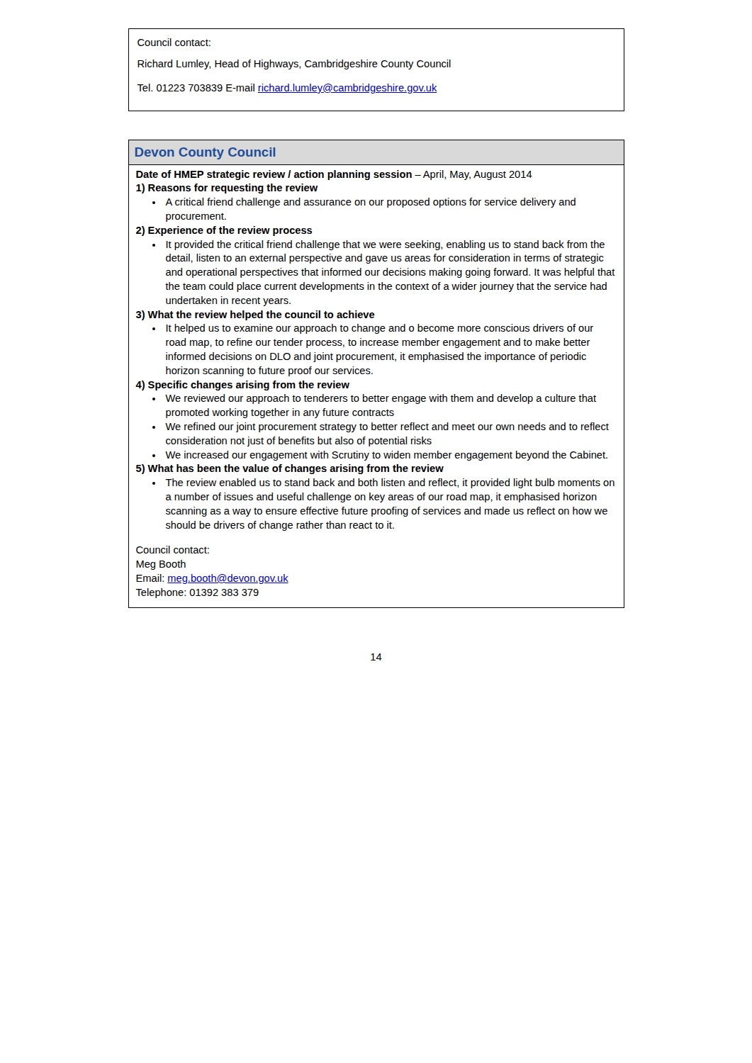Council contact:
Richard Lumley, Head of Highways, Cambridgeshire County Council
Tel. 01223 703839 E-mail richard.lumley@cambridgeshire.gov.uk
| Devon County Council |
| Date of HMEP strategic review / action planning session – April, May, August 2014 1) Reasons for requesting the review A critical friend challenge and assurance on our proposed options for service delivery and procurement. 2) Experience of the review process It provided the critical friend challenge that we were seeking, enabling us to stand back from the detail, listen to an external perspective and gave us areas for consideration in terms of strategic and operational perspectives that informed our decisions making going forward. It was helpful that the team could place current developments in the context of a wider journey that the service had undertaken in recent years. 3) What the review helped the council to achieve It helped us to examine our approach to change and o become more conscious drivers of our road map, to refine our tender process, to increase member engagement and to make better informed decisions on DLO and joint procurement, it emphasised the importance of periodic horizon scanning to future proof our services. 4) Specific changes arising from the review We reviewed our approach to tenderers to better engage with them and develop a culture that promoted working together in any future contracts We refined our joint procurement strategy to better reflect and meet our own needs and to reflect consideration not just of benefits but also of potential risks We increased our engagement with Scrutiny to widen member engagement beyond the Cabinet. 5) What has been the value of changes arising from the review The review enabled us to stand back and both listen and reflect, it provided light bulb moments on a number of issues and useful challenge on key areas of our road map, it emphasised horizon scanning as a way to ensure effective future proofing of services and made us reflect on how we should be drivers of change rather than react to it. Council contact: Meg Booth Email: meg.booth@devon.gov.uk Telephone: 01392 383 379 |
14